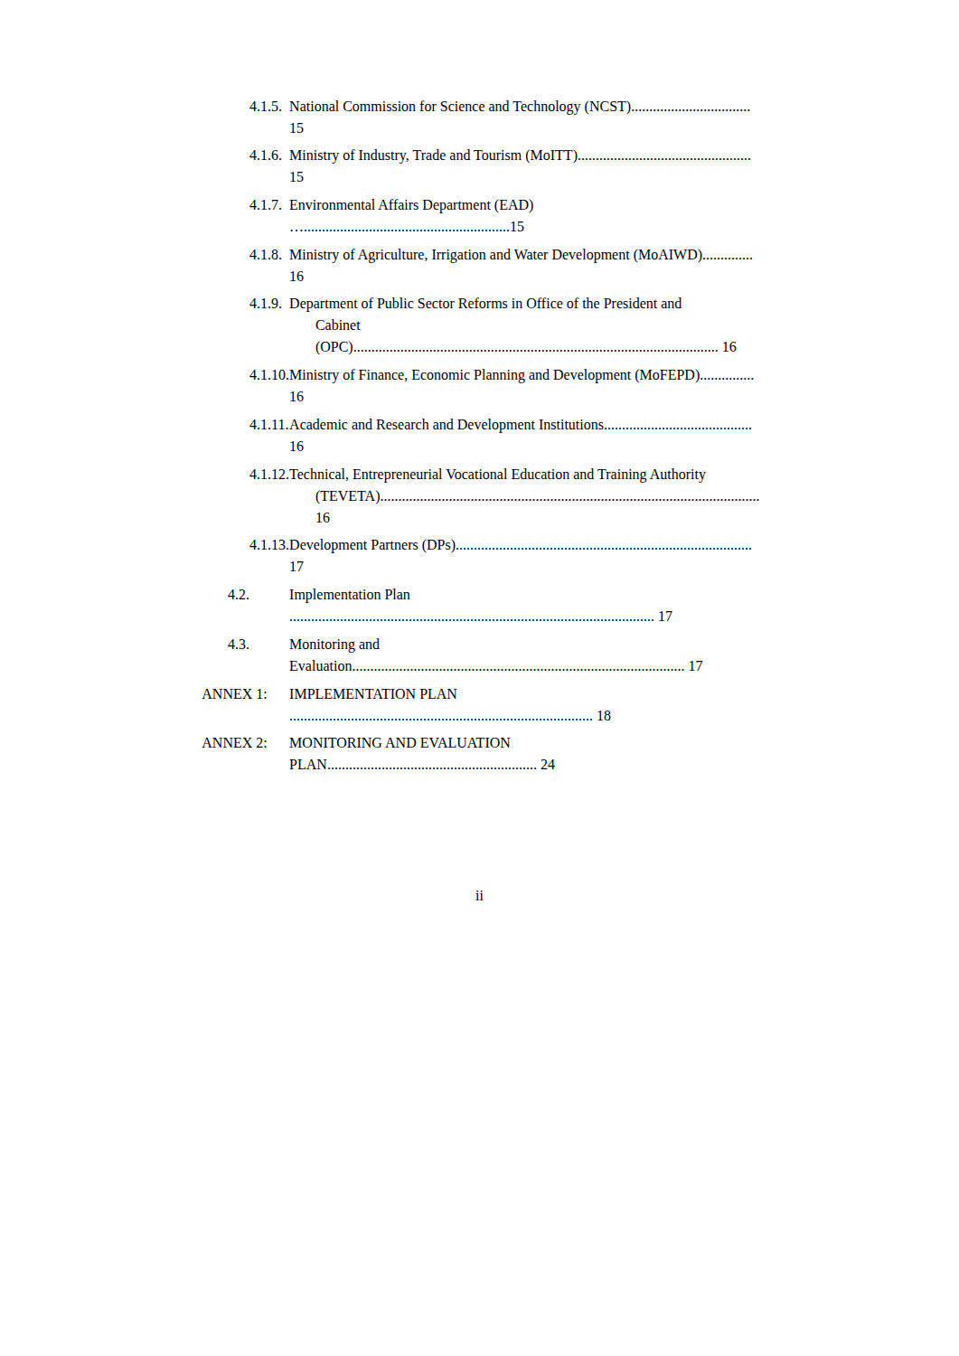| 4.1.5. | National Commission for Science and Technology (NCST) ................................. 15 |
| 4.1.6. | Ministry of Industry, Trade and Tourism (MoITT) ................................................ 15 |
| 4.1.7. | Environmental Affairs Department (EAD) … . ........................................................ 15 |
| 4.1.8. | Ministry of Agriculture, Irrigation and Water Development (MoAIWD) .............. 16 |
| 4.1.9. | Department of Public Sector Reforms in Office of the President and Cabinet (OPC) ..................................................................................................... 16 |
| 4.1.10. | Ministry of Finance, Economic Planning and Development (MoFEPD) ............... 16 |
| 4.1.11. | Academic and Research and Development Institutions ......................................... 16 |
| 4.1.12. | Technical, Entrepreneurial Vocational Education and Training Authority (TEVETA) ......................................................................................................... 16 |
| 4.1.13. | Development Partners (DPs) .................................................................................. 17 |
| 4.2. | Implementation Plan ..................................................................................................... 17 |
| 4.3. | Monitoring and Evaluation ............................................................................................ 17 |
| ANNEX 1: | IMPLEMENTATION PLAN .................................................................................... 18 |
| ANNEX 2: | MONITORING AND EVALUATION PLAN .......................................................... 24 |
ii